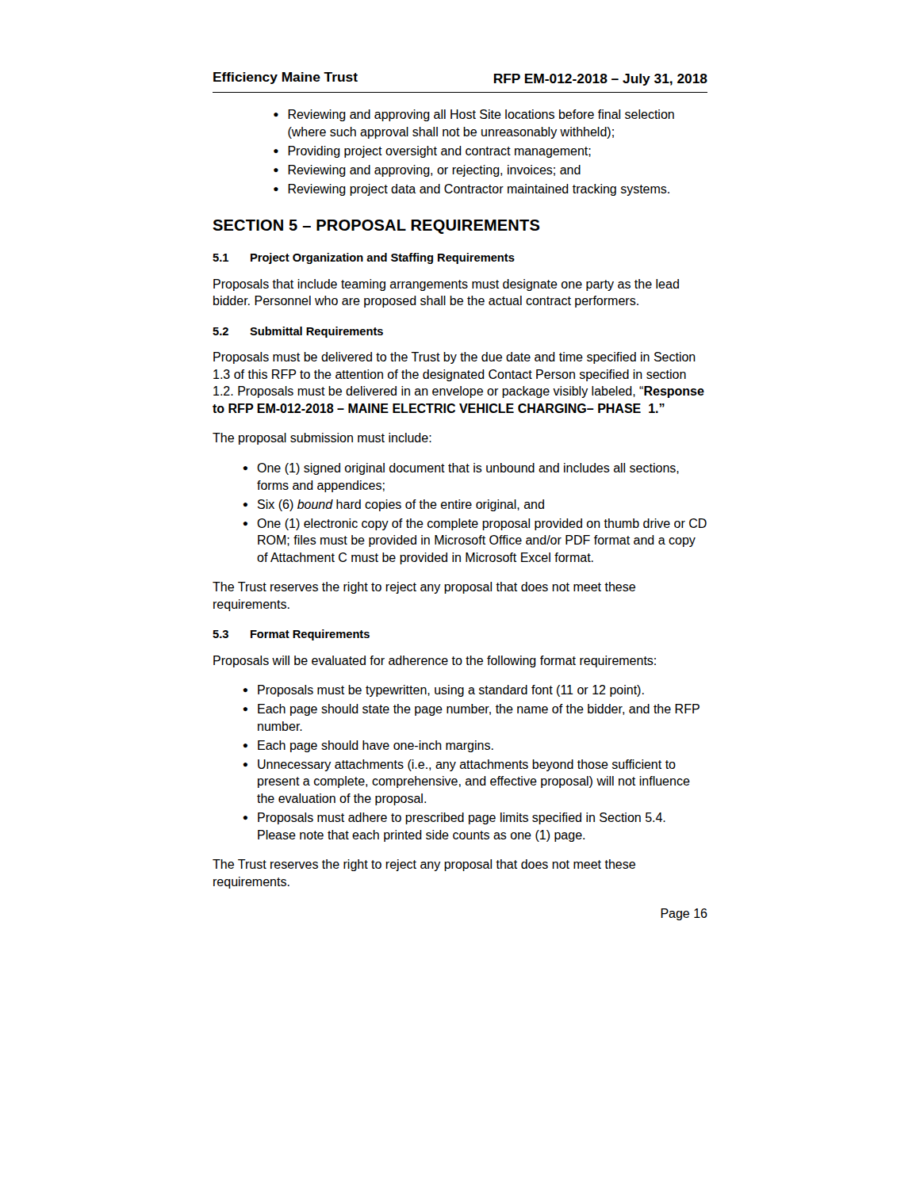| Efficiency Maine Trust | RFP EM-012-2018 – July 31, 2018 |
Reviewing and approving all Host Site locations before final selection (where such approval shall not be unreasonably withheld);
Providing project oversight and contract management;
Reviewing and approving, or rejecting, invoices; and
Reviewing project data and Contractor maintained tracking systems.
SECTION 5 – PROPOSAL REQUIREMENTS
5.1 Project Organization and Staffing Requirements
Proposals that include teaming arrangements must designate one party as the lead bidder. Personnel who are proposed shall be the actual contract performers.
5.2 Submittal Requirements
Proposals must be delivered to the Trust by the due date and time specified in Section 1.3 of this RFP to the attention of the designated Contact Person specified in section 1.2. Proposals must be delivered in an envelope or package visibly labeled, “Response to RFP EM-012-2018 – MAINE ELECTRIC VEHICLE CHARGING– PHASE 1.”
The proposal submission must include:
One (1) signed original document that is unbound and includes all sections, forms and appendices;
Six (6) bound hard copies of the entire original, and
One (1) electronic copy of the complete proposal provided on thumb drive or CD ROM; files must be provided in Microsoft Office and/or PDF format and a copy of Attachment C must be provided in Microsoft Excel format.
The Trust reserves the right to reject any proposal that does not meet these requirements.
5.3 Format Requirements
Proposals will be evaluated for adherence to the following format requirements:
Proposals must be typewritten, using a standard font (11 or 12 point).
Each page should state the page number, the name of the bidder, and the RFP number.
Each page should have one-inch margins.
Unnecessary attachments (i.e., any attachments beyond those sufficient to present a complete, comprehensive, and effective proposal) will not influence the evaluation of the proposal.
Proposals must adhere to prescribed page limits specified in Section 5.4. Please note that each printed side counts as one (1) page.
The Trust reserves the right to reject any proposal that does not meet these requirements.
Page 16